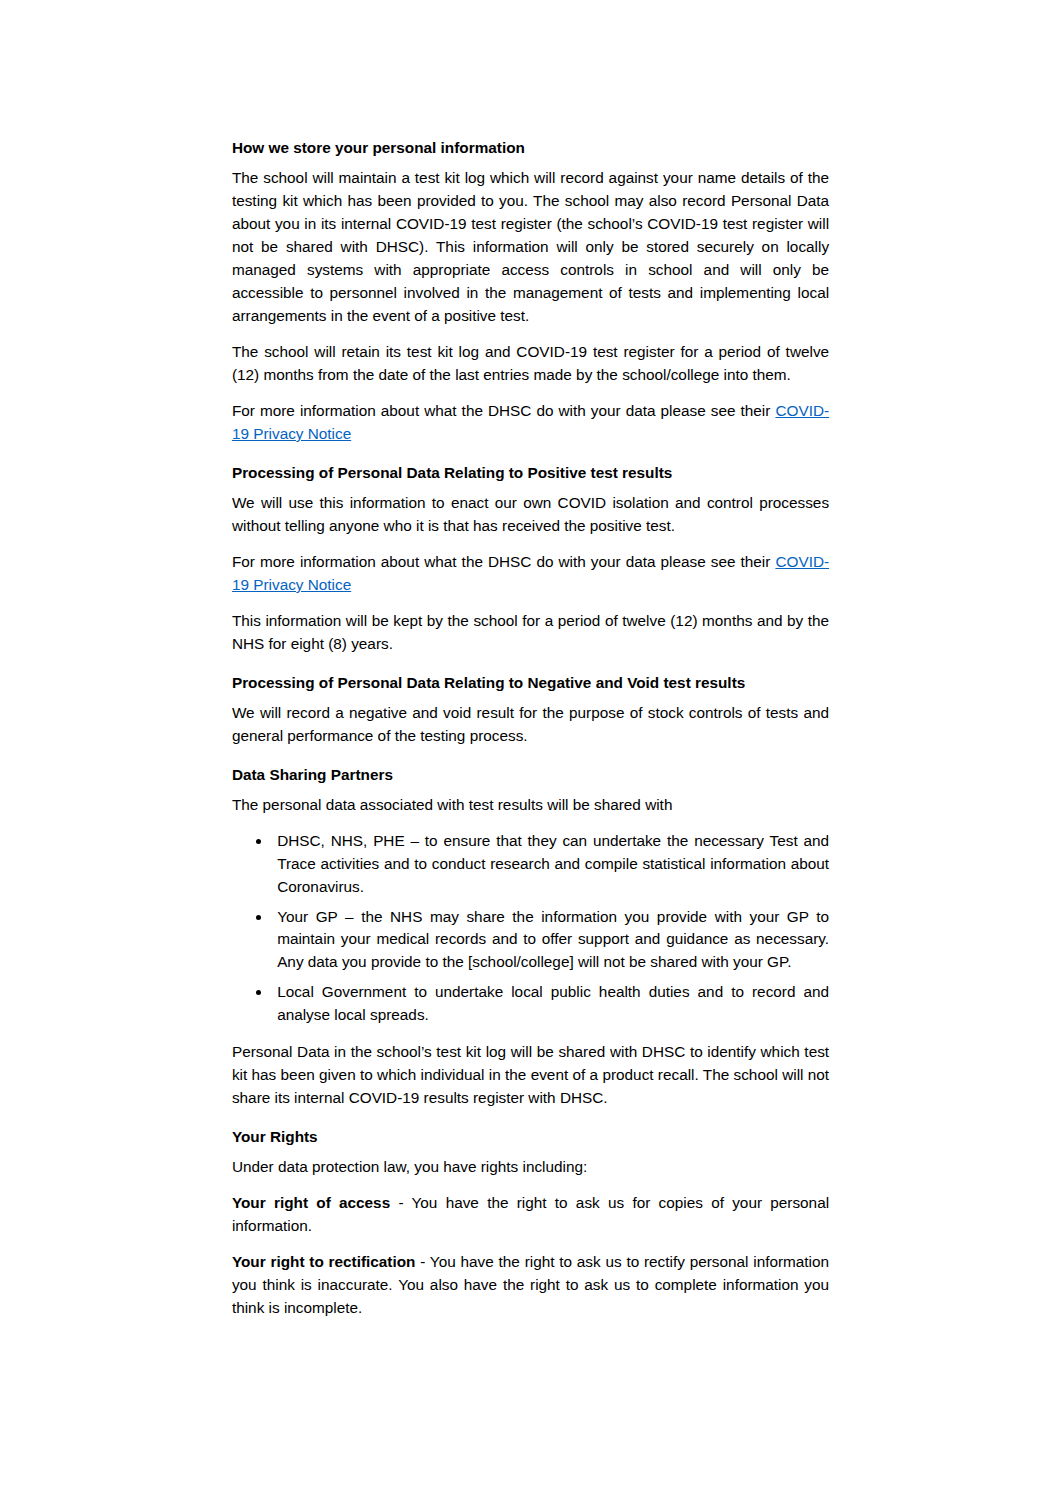How we store your personal information
The school will maintain a test kit log which will record against your name details of the testing kit which has been provided to you. The school may also record Personal Data about you in its internal COVID-19 test register (the school’s COVID-19 test register will not be shared with DHSC). This information will only be stored securely on locally managed systems with appropriate access controls in school and will only be accessible to personnel involved in the management of tests and implementing local arrangements in the event of a positive test.
The school will retain its test kit log and COVID-19 test register for a period of twelve (12) months from the date of the last entries made by the school/college into them.
For more information about what the DHSC do with your data please see their COVID-19 Privacy Notice
Processing of Personal Data Relating to Positive test results
We will use this information to enact our own COVID isolation and control processes without telling anyone who it is that has received the positive test.
For more information about what the DHSC do with your data please see their COVID-19 Privacy Notice
This information will be kept by the school for a period of twelve (12) months and by the NHS for eight (8) years.
Processing of Personal Data Relating to Negative and Void test results
We will record a negative and void result for the purpose of stock controls of tests and general performance of the testing process.
Data Sharing Partners
The personal data associated with test results will be shared with
DHSC, NHS, PHE – to ensure that they can undertake the necessary Test and Trace activities and to conduct research and compile statistical information about Coronavirus.
Your GP – the NHS may share the information you provide with your GP to maintain your medical records and to offer support and guidance as necessary. Any data you provide to the [school/college] will not be shared with your GP.
Local Government to undertake local public health duties and to record and analyse local spreads.
Personal Data in the school’s test kit log will be shared with DHSC to identify which test kit has been given to which individual in the event of a product recall. The school will not share its internal COVID-19 results register with DHSC.
Your Rights
Under data protection law, you have rights including:
Your right of access - You have the right to ask us for copies of your personal information.
Your right to rectification - You have the right to ask us to rectify personal information you think is inaccurate. You also have the right to ask us to complete information you think is incomplete.